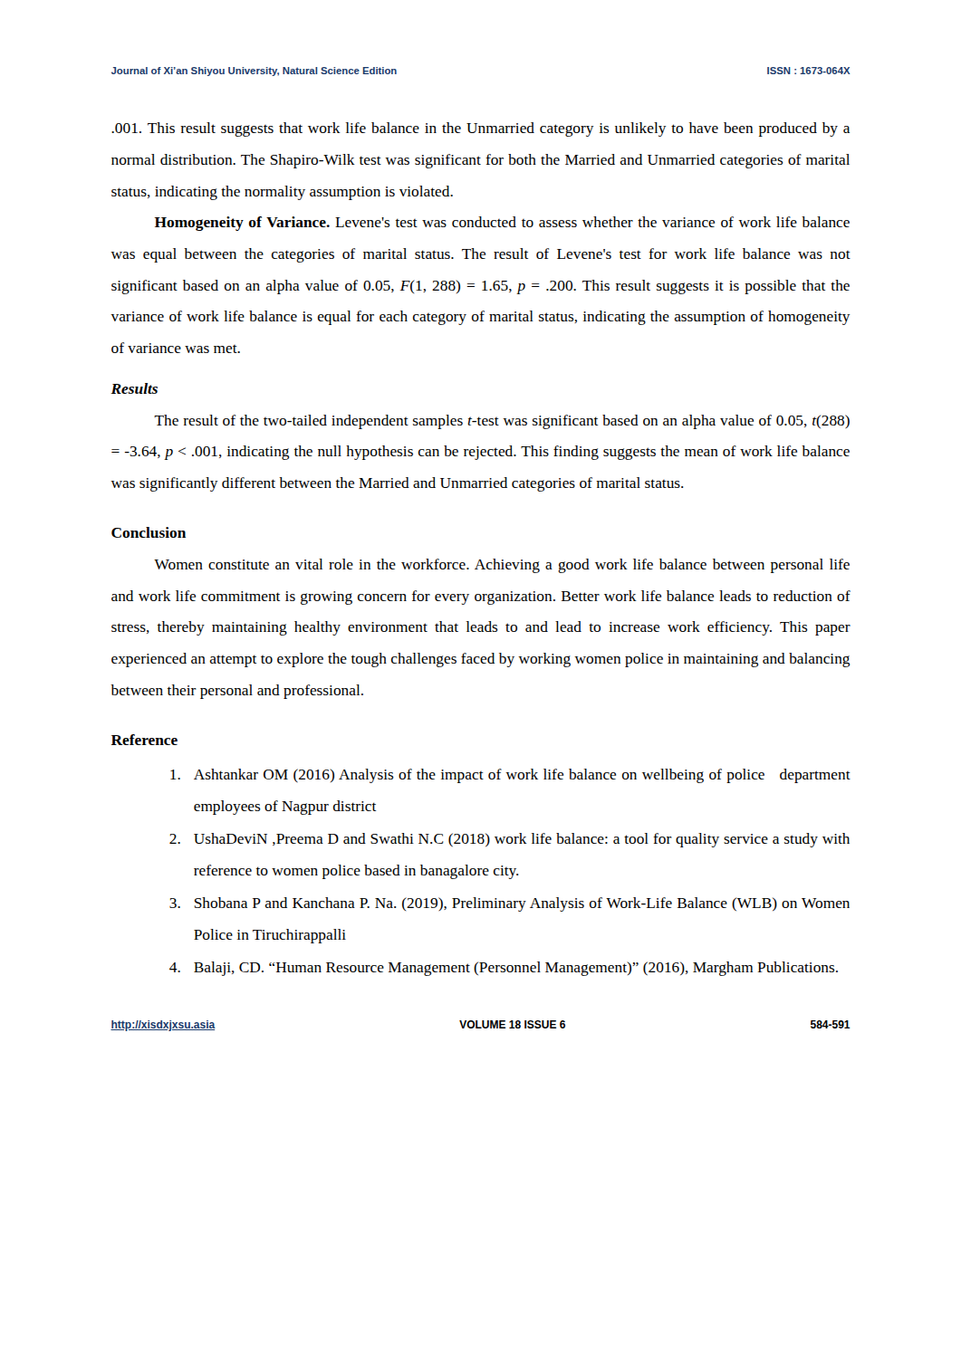Journal of Xi’an Shiyou University, Natural Science Edition
ISSN : 1673-064X
.001. This result suggests that work life balance in the Unmarried category is unlikely to have been produced by a normal distribution. The Shapiro-Wilk test was significant for both the Married and Unmarried categories of marital status, indicating the normality assumption is violated.
Homogeneity of Variance. Levene's test was conducted to assess whether the variance of work life balance was equal between the categories of marital status. The result of Levene's test for work life balance was not significant based on an alpha value of 0.05, F(1, 288) = 1.65, p = .200. This result suggests it is possible that the variance of work life balance is equal for each category of marital status, indicating the assumption of homogeneity of variance was met.
Results
The result of the two-tailed independent samples t-test was significant based on an alpha value of 0.05, t(288) = -3.64, p < .001, indicating the null hypothesis can be rejected. This finding suggests the mean of work life balance was significantly different between the Married and Unmarried categories of marital status.
Conclusion
Women constitute an vital role in the workforce. Achieving a good work life balance between personal life and work life commitment is growing concern for every organization. Better work life balance leads to reduction of stress, thereby maintaining healthy environment that leads to and lead to increase work efficiency. This paper experienced an attempt to explore the tough challenges faced by working women police in maintaining and balancing between their personal and professional.
Reference
Ashtankar OM (2016) Analysis of the impact of work life balance on wellbeing of police department employees of Nagpur district
UshaDeviN ,Preema D and Swathi N.C (2018) work life balance: a tool for quality service a study with reference to women police based in banagalore city.
Shobana P and Kanchana P. Na. (2019), Preliminary Analysis of Work-Life Balance (WLB) on Women Police in Tiruchirappalli
Balaji, CD. “Human Resource Management (Personnel Management)” (2016), Margham Publications.
http://xisdxjxsu.asia
VOLUME 18 ISSUE 6
584-591